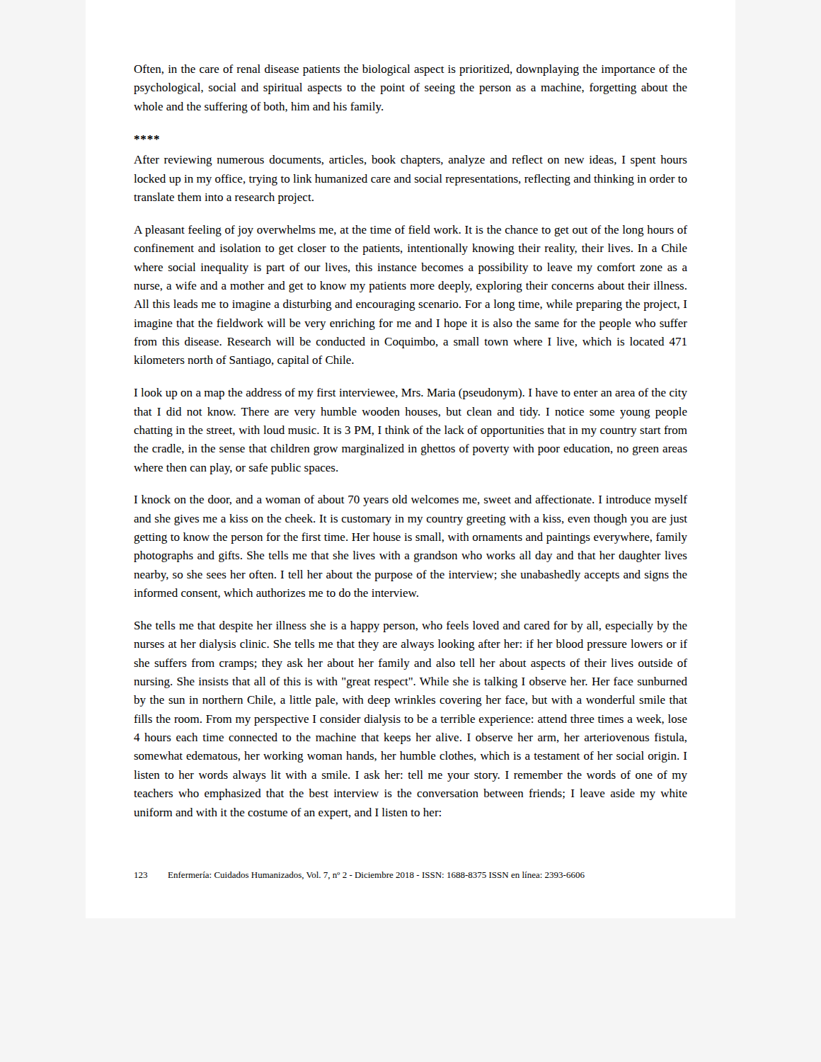Often, in the care of renal disease patients the biological aspect is prioritized, downplaying the importance of the psychological, social and spiritual aspects to the point of seeing the person as a machine, forgetting about the whole and the suffering of both, him and his family.
****
After reviewing numerous documents, articles, book chapters, analyze and reflect on new ideas, I spent hours locked up in my office, trying to link humanized care and social representations, reflecting and thinking in order to translate them into a research project.
A pleasant feeling of joy overwhelms me, at the time of field work. It is the chance to get out of the long hours of confinement and isolation to get closer to the patients, intentionally knowing their reality, their lives. In a Chile where social inequality is part of our lives, this instance becomes a possibility to leave my comfort zone as a nurse, a wife and a mother and get to know my patients more deeply, exploring their concerns about their illness. All this leads me to imagine a disturbing and encouraging scenario. For a long time, while preparing the project, I imagine that the fieldwork will be very enriching for me and I hope it is also the same for the people who suffer from this disease. Research will be conducted in Coquimbo, a small town where I live, which is located 471 kilometers north of Santiago, capital of Chile.
I look up on a map the address of my first interviewee, Mrs. Maria (pseudonym). I have to enter an area of the city that I did not know. There are very humble wooden houses, but clean and tidy. I notice some young people chatting in the street, with loud music. It is 3 PM, I think of the lack of opportunities that in my country start from the cradle, in the sense that children grow marginalized in ghettos of poverty with poor education, no green areas where then can play, or safe public spaces.
I knock on the door, and a woman of about 70 years old welcomes me, sweet and affectionate. I introduce myself and she gives me a kiss on the cheek. It is customary in my country greeting with a kiss, even though you are just getting to know the person for the first time. Her house is small, with ornaments and paintings everywhere, family photographs and gifts. She tells me that she lives with a grandson who works all day and that her daughter lives nearby, so she sees her often. I tell her about the purpose of the interview; she unabashedly accepts and signs the informed consent, which authorizes me to do the interview.
She tells me that despite her illness she is a happy person, who feels loved and cared for by all, especially by the nurses at her dialysis clinic. She tells me that they are always looking after her: if her blood pressure lowers or if she suffers from cramps; they ask her about her family and also tell her about aspects of their lives outside of nursing. She insists that all of this is with "great respect". While she is talking I observe her. Her face sunburned by the sun in northern Chile, a little pale, with deep wrinkles covering her face, but with a wonderful smile that fills the room. From my perspective I consider dialysis to be a terrible experience: attend three times a week, lose 4 hours each time connected to the machine that keeps her alive. I observe her arm, her arteriovenous fistula, somewhat edematous, her working woman hands, her humble clothes, which is a testament of her social origin. I listen to her words always lit with a smile. I ask her: tell me your story. I remember the words of one of my teachers who emphasized that the best interview is the conversation between friends; I leave aside my white uniform and with it the costume of an expert, and I listen to her:
123 Enfermería: Cuidados Humanizados, Vol. 7, nº 2 - Diciembre 2018 - ISSN: 1688-8375 ISSN en línea: 2393-6606